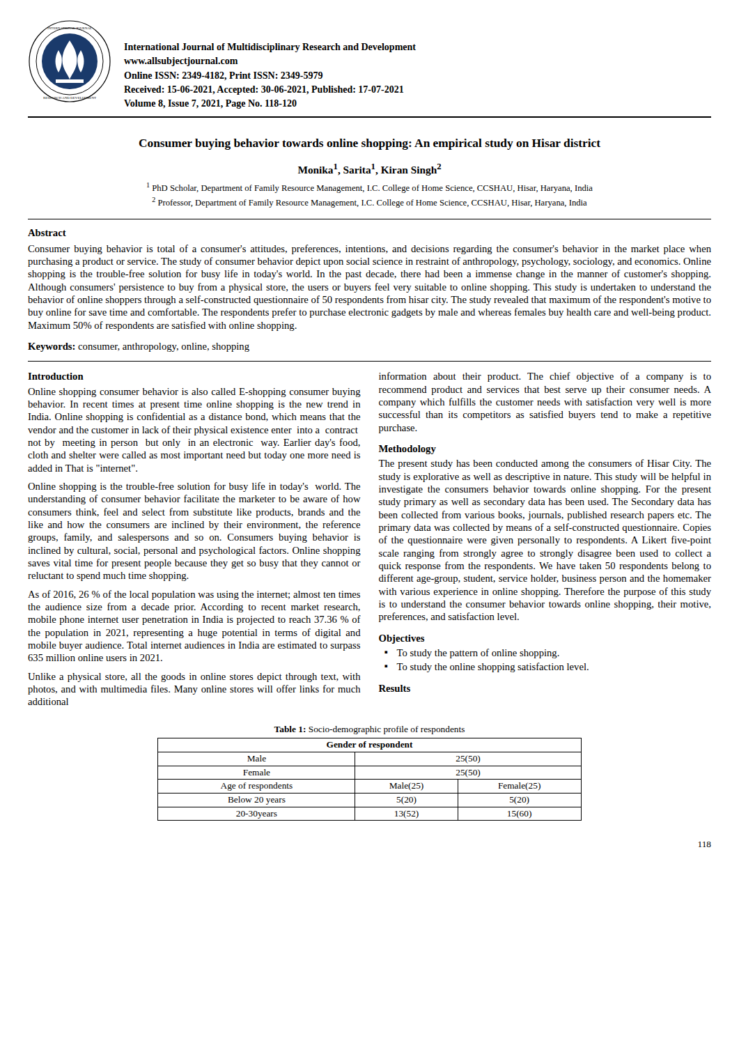INTERNATIONAL JOURNAL RESEARCH AND DEVELOPMENT
International Journal of Multidisciplinary Research and Development
www.allsubjectjournal.com
Online ISSN: 2349-4182, Print ISSN: 2349-5979
Received: 15-06-2021, Accepted: 30-06-2021, Published: 17-07-2021
Volume 8, Issue 7, 2021, Page No. 118-120
Consumer buying behavior towards online shopping: An empirical study on Hisar district
Monika1, Sarita1, Kiran Singh2
1 PhD Scholar, Department of Family Resource Management, I.C. College of Home Science, CCSHAU, Hisar, Haryana, India
2 Professor, Department of Family Resource Management, I.C. College of Home Science, CCSHAU, Hisar, Haryana, India
Abstract
Consumer buying behavior is total of a consumer's attitudes, preferences, intentions, and decisions regarding the consumer's behavior in the market place when purchasing a product or service. The study of consumer behavior depict upon social science in restraint of anthropology, psychology, sociology, and economics. Online shopping is the trouble-free solution for busy life in today's world. In the past decade, there had been a immense change in the manner of customer's shopping. Although consumers' persistence to buy from a physical store, the users or buyers feel very suitable to online shopping. This study is undertaken to understand the behavior of online shoppers through a self-constructed questionnaire of 50 respondents from hisar city. The study revealed that maximum of the respondent's motive to buy online for save time and comfortable. The respondents prefer to purchase electronic gadgets by male and whereas females buy health care and well-being product. Maximum 50% of respondents are satisfied with online shopping.
Keywords: consumer, anthropology, online, shopping
Introduction
Online shopping consumer behavior is also called E-shopping consumer buying behavior. In recent times at present time online shopping is the new trend in India. Online shopping is confidential as a distance bond, which means that the vendor and the customer in lack of their physical existence enter into a contract not by meeting in person but only in an electronic way. Earlier day's food, cloth and shelter were called as most important need but today one more need is added in That is "internet".
Online shopping is the trouble-free solution for busy life in today's world. The understanding of consumer behavior facilitate the marketer to be aware of how consumers think, feel and select from substitute like products, brands and the like and how the consumers are inclined by their environment, the reference groups, family, and salespersons and so on. Consumers buying behavior is inclined by cultural, social, personal and psychological factors. Online shopping saves vital time for present people because they get so busy that they cannot or reluctant to spend much time shopping.
As of 2016, 26 % of the local population was using the internet; almost ten times the audience size from a decade prior. According to recent market research, mobile phone internet user penetration in India is projected to reach 37.36 % of the population in 2021, representing a huge potential in terms of digital and mobile buyer audience. Total internet audiences in India are estimated to surpass 635 million online users in 2021.
Unlike a physical store, all the goods in online stores depict through text, with photos, and with multimedia files. Many online stores will offer links for much additional
information about their product. The chief objective of a company is to recommend product and services that best serve up their consumer needs. A company which fulfills the customer needs with satisfaction very well is more successful than its competitors as satisfied buyers tend to make a repetitive purchase.
Methodology
The present study has been conducted among the consumers of Hisar City. The study is explorative as well as descriptive in nature. This study will be helpful in investigate the consumers behavior towards online shopping. For the present study primary as well as secondary data has been used. The Secondary data has been collected from various books, journals, published research papers etc. The primary data was collected by means of a self-constructed questionnaire. Copies of the questionnaire were given personally to respondents. A Likert five-point scale ranging from strongly agree to strongly disagree been used to collect a quick response from the respondents. We have taken 50 respondents belong to different age-group, student, service holder, business person and the homemaker with various experience in online shopping. Therefore the purpose of this study is to understand the consumer behavior towards online shopping, their motive, preferences, and satisfaction level.
Objectives
To study the pattern of online shopping.
To study the online shopping satisfaction level.
Results
Table 1: Socio-demographic profile of respondents
| Gender of respondent |
| --- |
| Male | 25(50) |
| Female | 25(50) |
| Age of respondents | Male(25) | Female(25) |
| Below 20 years | 5(20) | 5(20) |
| 20-30years | 13(52) | 15(60) |
118